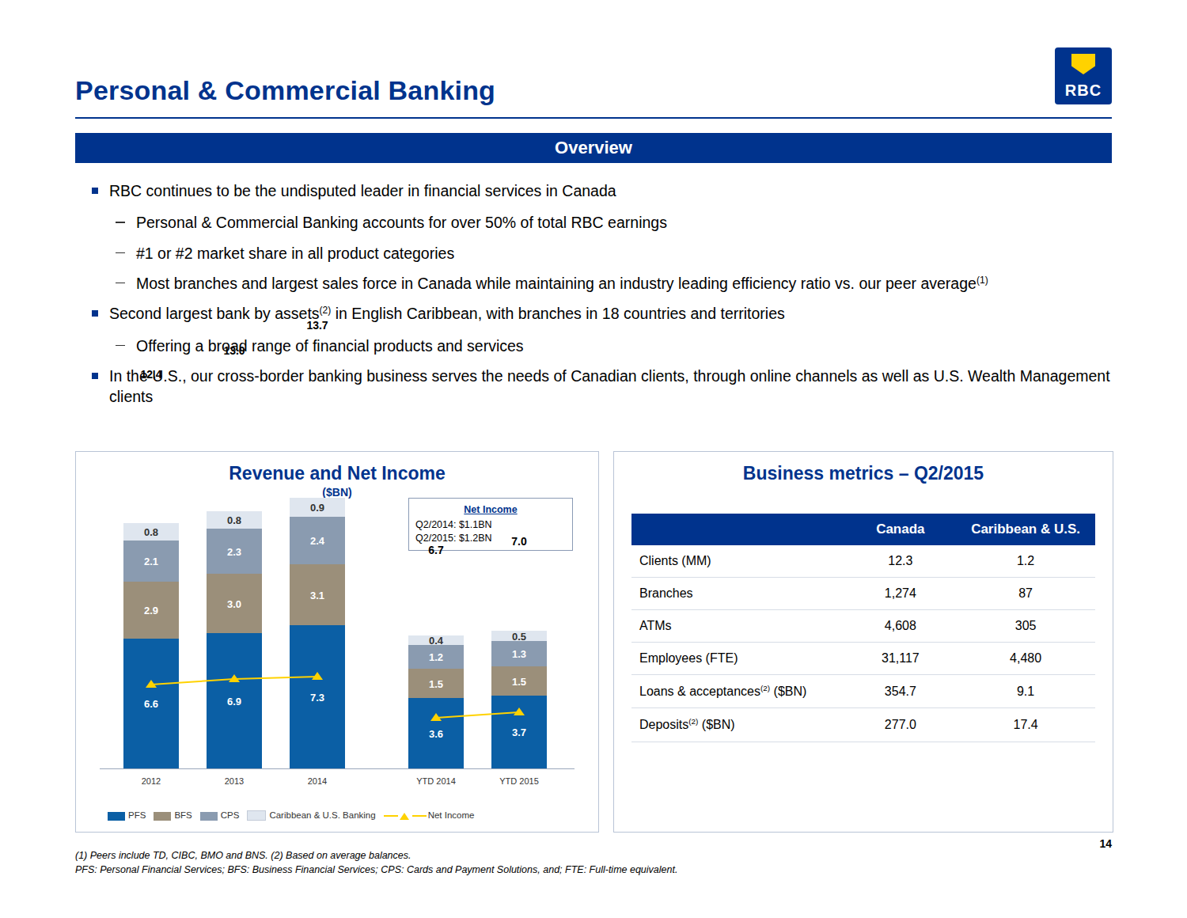Personal & Commercial Banking
RBC
Overview
RBC continues to be the undisputed leader in financial services in Canada
Personal & Commercial Banking accounts for over 50% of total RBC earnings
#1 or #2 market share in all product categories
Most branches and largest sales force in Canada while maintaining an industry leading efficiency ratio vs. our peer average(1)
Second largest bank by assets(2) in English Caribbean, with branches in 18 countries and territories
Offering a broad range of financial products and services
In the U.S., our cross-border banking business serves the needs of Canadian clients, through online channels as well as U.S. Wealth Management clients
Revenue and Net Income
($BN)
Net Income
Q2/2014: $1.1BN
Q2/2015: $1.2BN
12.4
0.8
2.1
2.9
6.6
2012
13.0
0.8
2.3
3.0
6.9
2013
13.7
0.9
2.4
3.1
7.3
2014
6.7
0.4
1.2
1.5
3.6
YTD 2014
7.0
0.5
1.3
1.5
3.7
YTD 2015
4.1
4.4
4.5
2.2
2.5
PFS BFS CPS Caribbean & U.S. Banking Net Income
Business metrics – Q2/2015
| | Canada | Caribbean & U.S. |
| --- | --- | --- |
| Clients (MM) | 12.3 | 1.2 |
| Branches | 1,274 | 87 |
| ATMs | 4,608 | 305 |
| Employees (FTE) | 31,117 | 4,480 |
| Loans & acceptances (2) ($BN) | 354.7 | 9.1 |
| Deposits (2) ($BN) | 277.0 | 17.4 |
14
(1) Peers include TD, CIBC, BMO and BNS. (2) Based on average balances.
PFS: Personal Financial Services; BFS: Business Financial Services; CPS: Cards and Payment Solutions, and; FTE: Full-time equivalent.